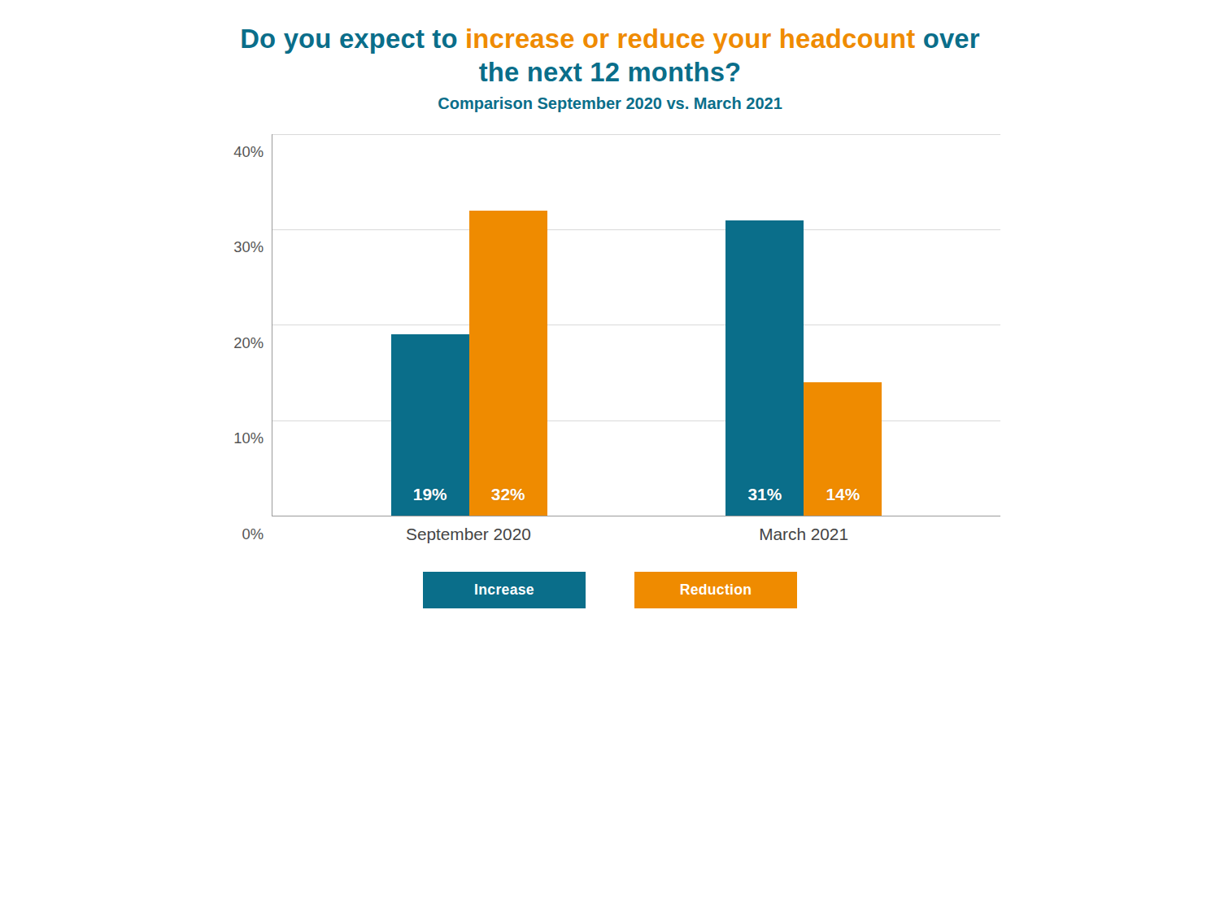Do you expect to increase or reduce your headcount over the next 12 months?
Comparison September 2020 vs. March 2021
40%
30%
20%
10%
0%
19%
32%
31%
14%
September 2020
March 2021
Increase
Reduction